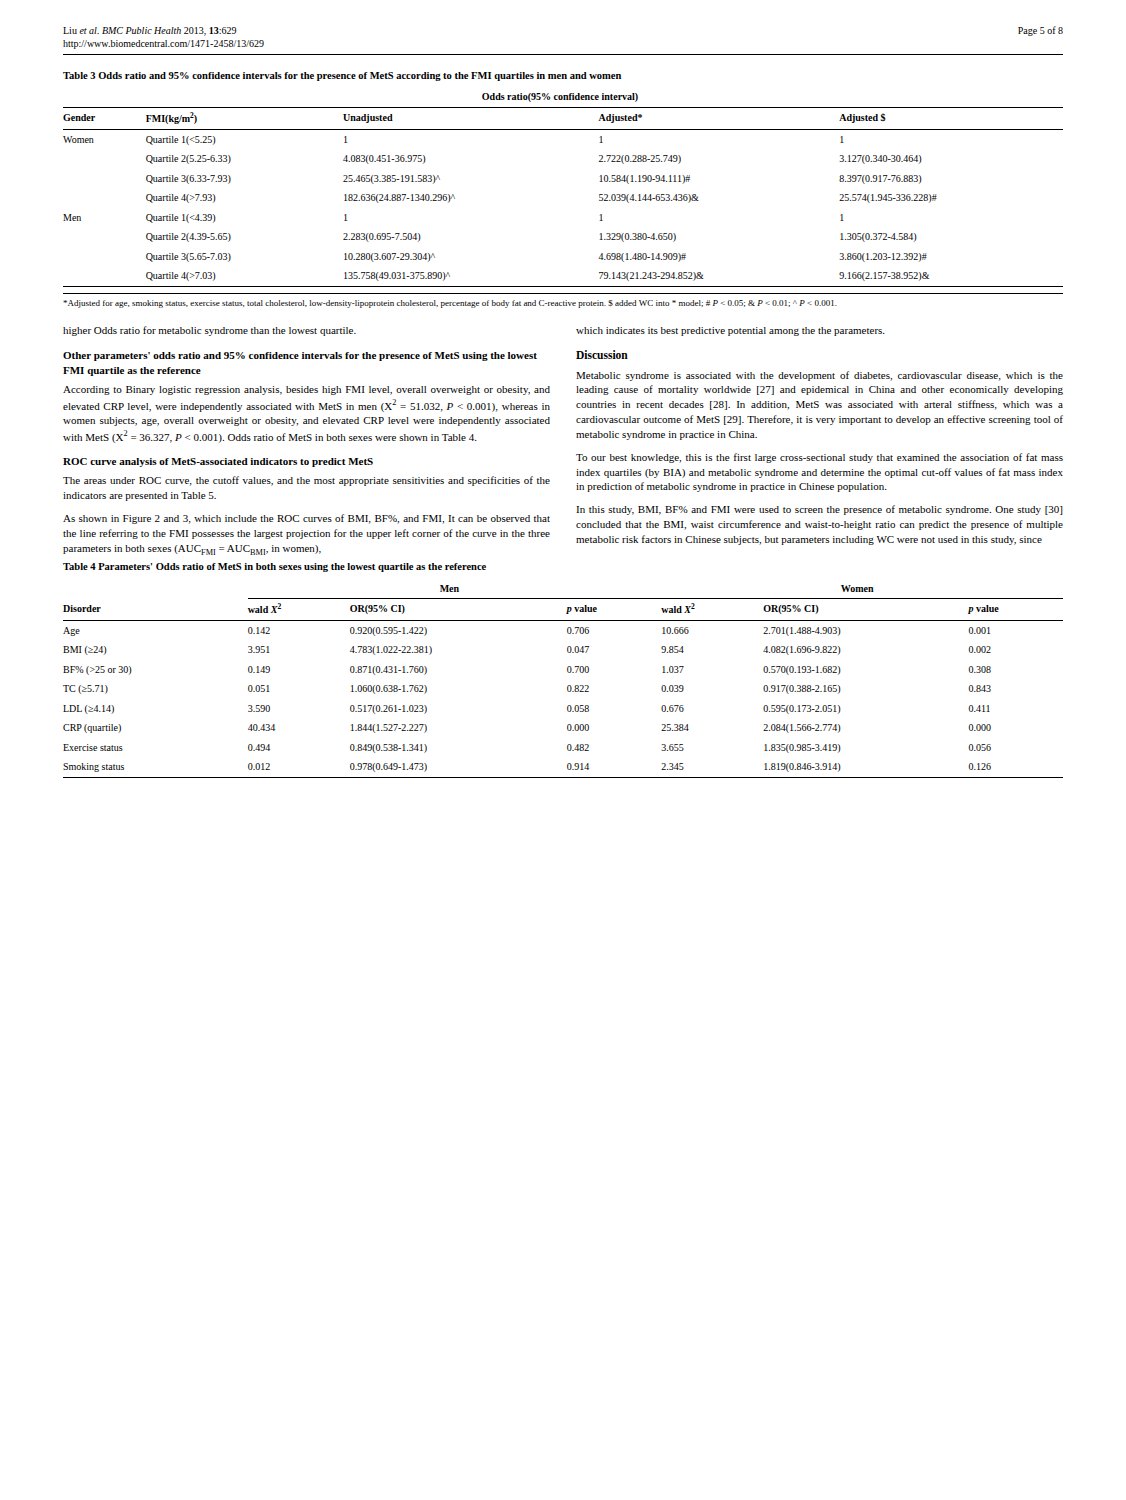Liu et al. BMC Public Health 2013, 13:629
http://www.biomedcentral.com/1471-2458/13/629
Page 5 of 8
Table 3 Odds ratio and 95% confidence intervals for the presence of MetS according to the FMI quartiles in men and women
| Odds ratio(95% confidence interval) |
| --- |
| Gender | FMI(kg/m 2 ) | Unadjusted | Adjusted* | Adjusted $ |
| Women | Quartile 1(<5.25) | 1 | 1 | 1 |
| | Quartile 2(5.25-6.33) | 4.083(0.451-36.975) | 2.722(0.288-25.749) | 3.127(0.340-30.464) |
| | Quartile 3(6.33-7.93) | 25.465(3.385-191.583)^ | 10.584(1.190-94.111)# | 8.397(0.917-76.883) |
| | Quartile 4(>7.93) | 182.636(24.887-1340.296)^ | 52.039(4.144-653.436)& | 25.574(1.945-336.228)# |
| Men | Quartile 1(<4.39) | 1 | 1 | 1 |
| | Quartile 2(4.39-5.65) | 2.283(0.695-7.504) | 1.329(0.380-4.650) | 1.305(0.372-4.584) |
| | Quartile 3(5.65-7.03) | 10.280(3.607-29.304)^ | 4.698(1.480-14.909)# | 3.860(1.203-12.392)# |
| | Quartile 4(>7.03) | 135.758(49.031-375.890)^ | 79.143(21.243-294.852)& | 9.166(2.157-38.952)& |
*Adjusted for age, smoking status, exercise status, total cholesterol, low-density-lipoprotein cholesterol, percentage of body fat and C-reactive protein. $ added WC into * model; # P < 0.05; & P < 0.01; ^ P < 0.001.
higher Odds ratio for metabolic syndrome than the lowest quartile.
Other parameters' odds ratio and 95% confidence intervals for the presence of MetS using the lowest FMI quartile as the reference
According to Binary logistic regression analysis, besides high FMI level, overall overweight or obesity, and elevated CRP level, were independently associated with MetS in men (X2 = 51.032, P < 0.001), whereas in women subjects, age, overall overweight or obesity, and elevated CRP level were independently associated with MetS (X2 = 36.327, P < 0.001). Odds ratio of MetS in both sexes were shown in Table 4.
ROC curve analysis of MetS-associated indicators to predict MetS
The areas under ROC curve, the cutoff values, and the most appropriate sensitivities and specificities of the indicators are presented in Table 5.
As shown in Figure 2 and 3, which include the ROC curves of BMI, BF%, and FMI, It can be observed that the line referring to the FMI possesses the largest projection for the upper left corner of the curve in the three parameters in both sexes (AUCFMI = AUCBMI, in women),
which indicates its best predictive potential among the the parameters.
Discussion
Metabolic syndrome is associated with the development of diabetes, cardiovascular disease, which is the leading cause of mortality worldwide [27] and epidemical in China and other economically developing countries in recent decades [28]. In addition, MetS was associated with arteral stiffness, which was a cardiovascular outcome of MetS [29]. Therefore, it is very important to develop an effective screening tool of metabolic syndrome in practice in China.
To our best knowledge, this is the first large cross-sectional study that examined the association of fat mass index quartiles (by BIA) and metabolic syndrome and determine the optimal cut-off values of fat mass index in prediction of metabolic syndrome in practice in Chinese population.
In this study, BMI, BF% and FMI were used to screen the presence of metabolic syndrome. One study [30] concluded that the BMI, waist circumference and waist-to-height ratio can predict the presence of multiple metabolic risk factors in Chinese subjects, but parameters including WC were not used in this study, since
Table 4 Parameters' Odds ratio of MetS in both sexes using the lowest quartile as the reference
| | Men | Women |
| --- | --- | --- |
| Disorder | wald X 2 | OR(95% CI) | p value | wald X 2 | OR(95% CI) | p value |
| Age | 0.142 | 0.920(0.595-1.422) | 0.706 | 10.666 | 2.701(1.488-4.903) | 0.001 |
| BMI (≥24) | 3.951 | 4.783(1.022-22.381) | 0.047 | 9.854 | 4.082(1.696-9.822) | 0.002 |
| BF% (>25 or 30) | 0.149 | 0.871(0.431-1.760) | 0.700 | 1.037 | 0.570(0.193-1.682) | 0.308 |
| TC (≥5.71) | 0.051 | 1.060(0.638-1.762) | 0.822 | 0.039 | 0.917(0.388-2.165) | 0.843 |
| LDL (≥4.14) | 3.590 | 0.517(0.261-1.023) | 0.058 | 0.676 | 0.595(0.173-2.051) | 0.411 |
| CRP (quartile) | 40.434 | 1.844(1.527-2.227) | 0.000 | 25.384 | 2.084(1.566-2.774) | 0.000 |
| Exercise status | 0.494 | 0.849(0.538-1.341) | 0.482 | 3.655 | 1.835(0.985-3.419) | 0.056 |
| Smoking status | 0.012 | 0.978(0.649-1.473) | 0.914 | 2.345 | 1.819(0.846-3.914) | 0.126 |